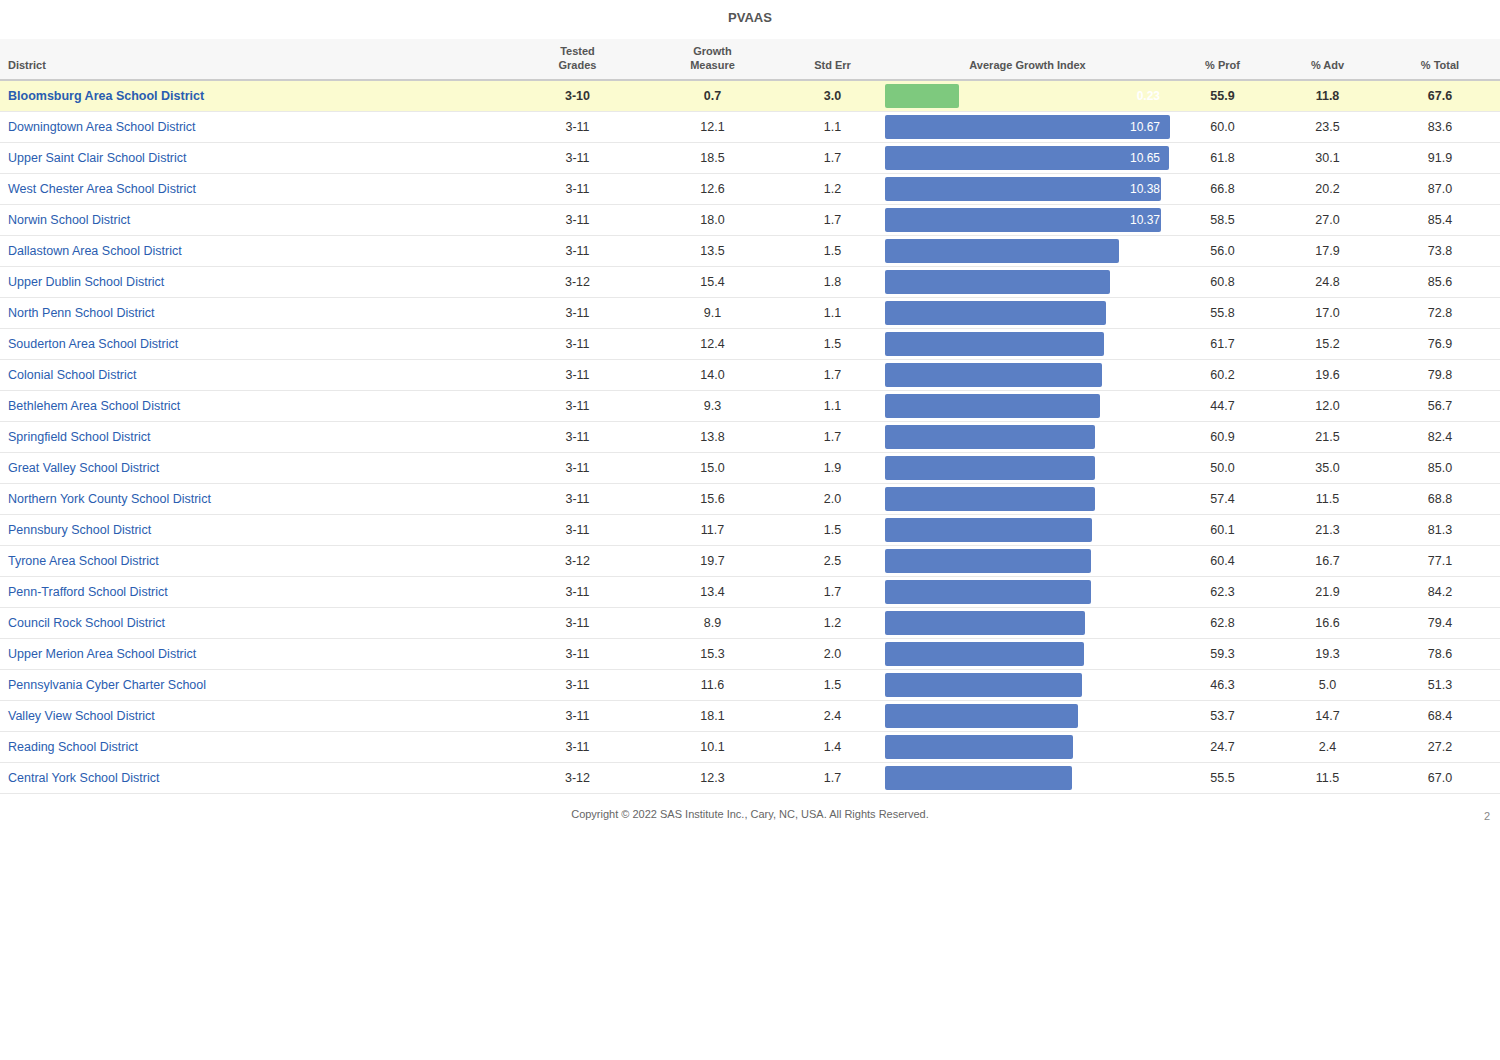PVAAS
| District | Tested Grades | Growth Measure | Std Err | Average Growth Index | % Prof | % Adv | % Total |
| --- | --- | --- | --- | --- | --- | --- | --- |
| Bloomsburg Area School District | 3-10 | 0.7 | 3.0 | 0.23 | 55.9 | 11.8 | 67.6 |
| Downingtown Area School District | 3-11 | 12.1 | 1.1 | 10.67 | 60.0 | 23.5 | 83.6 |
| Upper Saint Clair School District | 3-11 | 18.5 | 1.7 | 10.65 | 61.8 | 30.1 | 91.9 |
| West Chester Area School District | 3-11 | 12.6 | 1.2 | 10.38 | 66.8 | 20.2 | 87.0 |
| Norwin School District | 3-11 | 18.0 | 1.7 | 10.37 | 58.5 | 27.0 | 85.4 |
| Dallastown Area School District | 3-11 | 13.5 | 1.5 | 8.84 | 56.0 | 17.9 | 73.8 |
| Upper Dublin School District | 3-12 | 15.4 | 1.8 | 8.53 | 60.8 | 24.8 | 85.6 |
| North Penn School District | 3-11 | 9.1 | 1.1 | 8.36 | 55.8 | 17.0 | 72.8 |
| Souderton Area School District | 3-11 | 12.4 | 1.5 | 8.28 | 61.7 | 15.2 | 76.9 |
| Colonial School District | 3-11 | 14.0 | 1.7 | 8.21 | 60.2 | 19.6 | 79.8 |
| Bethlehem Area School District | 3-11 | 9.3 | 1.1 | 8.15 | 44.7 | 12.0 | 56.7 |
| Springfield School District | 3-11 | 13.8 | 1.7 | 7.99 | 60.9 | 21.5 | 82.4 |
| Great Valley School District | 3-11 | 15.0 | 1.9 | 7.98 | 50.0 | 35.0 | 85.0 |
| Northern York County School District | 3-11 | 15.6 | 2.0 | 7.98 | 57.4 | 11.5 | 68.8 |
| Pennsbury School District | 3-11 | 11.7 | 1.5 | 7.90 | 60.1 | 21.3 | 81.3 |
| Tyrone Area School District | 3-12 | 19.7 | 2.5 | 7.87 | 60.4 | 16.7 | 77.1 |
| Penn-Trafford School District | 3-11 | 13.4 | 1.7 | 7.87 | 62.3 | 21.9 | 84.2 |
| Council Rock School District | 3-11 | 8.9 | 1.2 | 7.65 | 62.8 | 16.6 | 79.4 |
| Upper Merion Area School District | 3-11 | 15.3 | 2.0 | 7.62 | 59.3 | 19.3 | 78.6 |
| Pennsylvania Cyber Charter School | 3-11 | 11.6 | 1.5 | 7.54 | 46.3 | 5.0 | 51.3 |
| Valley View School District | 3-11 | 18.1 | 2.4 | 7.42 | 53.7 | 14.7 | 68.4 |
| Reading School District | 3-11 | 10.1 | 1.4 | 7.25 | 24.7 | 2.4 | 27.2 |
| Central York School District | 3-12 | 12.3 | 1.7 | 7.20 | 55.5 | 11.5 | 67.0 |
Copyright © 2022 SAS Institute Inc., Cary, NC, USA. All Rights Reserved. 2